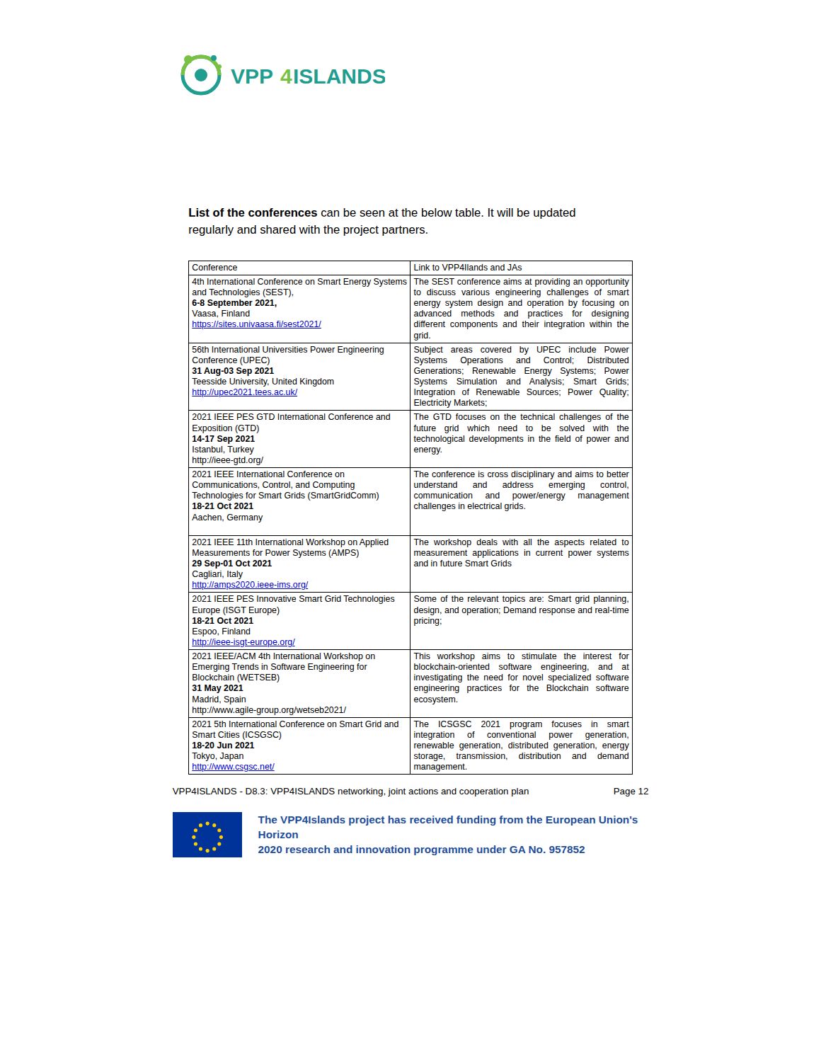VPP 4 ISLANDS
List of the conferences can be seen at the below table. It will be updated regularly and shared with the project partners.
| Conference | Link to VPP4Ilands and JAs |
| --- | --- |
| 4th International Conference on Smart Energy Systems and Technologies (SEST), 6-8 September 2021, Vaasa, Finland https://sites.univaasa.fi/sest2021/ | The SEST conference aims at providing an opportunity to discuss various engineering challenges of smart energy system design and operation by focusing on advanced methods and practices for designing different components and their integration within the grid. |
| 56th International Universities Power Engineering Conference (UPEC) 31 Aug-03 Sep 2021 Teesside University, United Kingdom http://upec2021.tees.ac.uk/ | Subject areas covered by UPEC include Power Systems Operations and Control; Distributed Generations; Renewable Energy Systems; Power Systems Simulation and Analysis; Smart Grids; Integration of Renewable Sources; Power Quality; Electricity Markets; |
| 2021 IEEE PES GTD International Conference and Exposition (GTD) 14-17 Sep 2021 Istanbul, Turkey http://ieee-gtd.org/ | The GTD focuses on the technical challenges of the future grid which need to be solved with the technological developments in the field of power and energy. |
| 2021 IEEE International Conference on Communications, Control, and Computing Technologies for Smart Grids (SmartGridComm) 18-21 Oct 2021 Aachen, Germany | The conference is cross disciplinary and aims to better understand and address emerging control, communication and power/energy management challenges in electrical grids. |
| 2021 IEEE 11th International Workshop on Applied Measurements for Power Systems (AMPS) 29 Sep-01 Oct 2021 Cagliari, Italy http://amps2020.ieee-ims.org/ | The workshop deals with all the aspects related to measurement applications in current power systems and in future Smart Grids |
| 2021 IEEE PES Innovative Smart Grid Technologies Europe (ISGT Europe) 18-21 Oct 2021 Espoo, Finland http://ieee-isgt-europe.org/ | Some of the relevant topics are: Smart grid planning, design, and operation; Demand response and real-time pricing; |
| 2021 IEEE/ACM 4th International Workshop on Emerging Trends in Software Engineering for Blockchain (WETSEB) 31 May 2021 Madrid, Spain http://www.agile-group.org/wetseb2021/ | This workshop aims to stimulate the interest for blockchain-oriented software engineering, and at investigating the need for novel specialized software engineering practices for the Blockchain software ecosystem. |
| 2021 5th International Conference on Smart Grid and Smart Cities (ICSGSC) 18-20 Jun 2021 Tokyo, Japan http://www.csgsc.net/ | The ICSGSC 2021 program focuses in smart integration of conventional power generation, renewable generation, distributed generation, energy storage, transmission, distribution and demand management. |
VPP4ISLANDS - D8.3: VPP4ISLANDS networking, joint actions and cooperation plan Page 12
The VPP4Islands project has received funding from the European Union's Horizon
2020 research and innovation programme under GA No. 957852